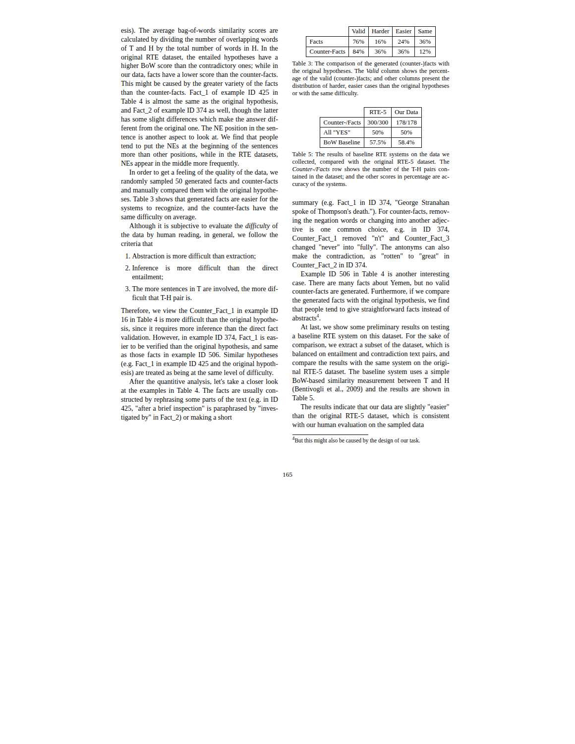esis). The average bag-of-words similarity scores are calculated by dividing the number of overlapping words of T and H by the total number of words in H. In the original RTE dataset, the entailed hypotheses have a higher BoW score than the contradictory ones; while in our data, facts have a lower score than the counter-facts. This might be caused by the greater variety of the facts than the counter-facts. Fact_1 of example ID 425 in Table 4 is almost the same as the original hypothesis, and Fact_2 of example ID 374 as well, though the latter has some slight differences which make the answer different from the original one. The NE position in the sentence is another aspect to look at. We find that people tend to put the NEs at the beginning of the sentences more than other positions, while in the RTE datasets, NEs appear in the middle more frequently.
In order to get a feeling of the quality of the data, we randomly sampled 50 generated facts and counter-facts and manually compared them with the original hypotheses. Table 3 shows that generated facts are easier for the systems to recognize, and the counter-facts have the same difficulty on average.
Although it is subjective to evaluate the difficulty of the data by human reading, in general, we follow the criteria that
Abstraction is more difficult than extraction;
Inference is more difficult than the direct entailment;
The more sentences in T are involved, the more difficult that T-H pair is.
Therefore, we view the Counter_Fact_1 in example ID 16 in Table 4 is more difficult than the original hypothesis, since it requires more inference than the direct fact validation. However, in example ID 374, Fact_1 is easier to be verified than the original hypothesis, and same as those facts in example ID 506. Similar hypotheses (e.g. Fact_1 in example ID 425 and the original hypothesis) are treated as being at the same level of difficulty.
After the quantitive analysis, let's take a closer look at the examples in Table 4. The facts are usually constructed by rephrasing some parts of the text (e.g. in ID 425, "after a brief inspection" is paraphrased by "investigated by" in Fact_2) or making a short
| | Valid | Harder | Easier | Same |
| Facts | 76% | 16% | 24% | 36% |
| Counter-Facts | 84% | 36% | 36% | 12% |
Table 3: The comparison of the generated (counter-)facts with the original hypotheses. The Valid column shows the percentage of the valid (counter-)facts; and other columns present the distribution of harder, easier cases than the original hypotheses or with the same difficulty.
| | RTE-5 | Our Data |
| Counter-/Facts | 300/300 | 178/178 |
| All "YES" | 50% | 50% |
| BoW Baseline | 57.5% | 58.4% |
Table 5: The results of baseline RTE systems on the data we collected, compared with the original RTE-5 dataset. The Counter-/Facts row shows the number of the T-H pairs contained in the dataset; and the other scores in percentage are accuracy of the systems.
summary (e.g. Fact_1 in ID 374, "George Stranahan spoke of Thompson's death."). For counter-facts, removing the negation words or changing into another adjective is one common choice, e.g. in ID 374, Counter_Fact_1 removed "n't" and Counter_Fact_3 changed "never" into "fully". The antonyms can also make the contradiction, as "rotten" to "great" in Counter_Fact_2 in ID 374.
Example ID 506 in Table 4 is another interesting case. There are many facts about Yemen, but no valid counter-facts are generated. Furthermore, if we compare the generated facts with the original hypothesis, we find that people tend to give straightforward facts instead of abstracts4.
At last, we show some preliminary results on testing a baseline RTE system on this dataset. For the sake of comparison, we extract a subset of the dataset, which is balanced on entailment and contradiction text pairs, and compare the results with the same system on the original RTE-5 dataset. The baseline system uses a simple BoW-based similarity measurement between T and H (Bentivogli et al., 2009) and the results are shown in Table 5.
The results indicate that our data are slightly "easier" than the original RTE-5 dataset, which is consistent with our human evaluation on the sampled data
4But this might also be caused by the design of our task.
165